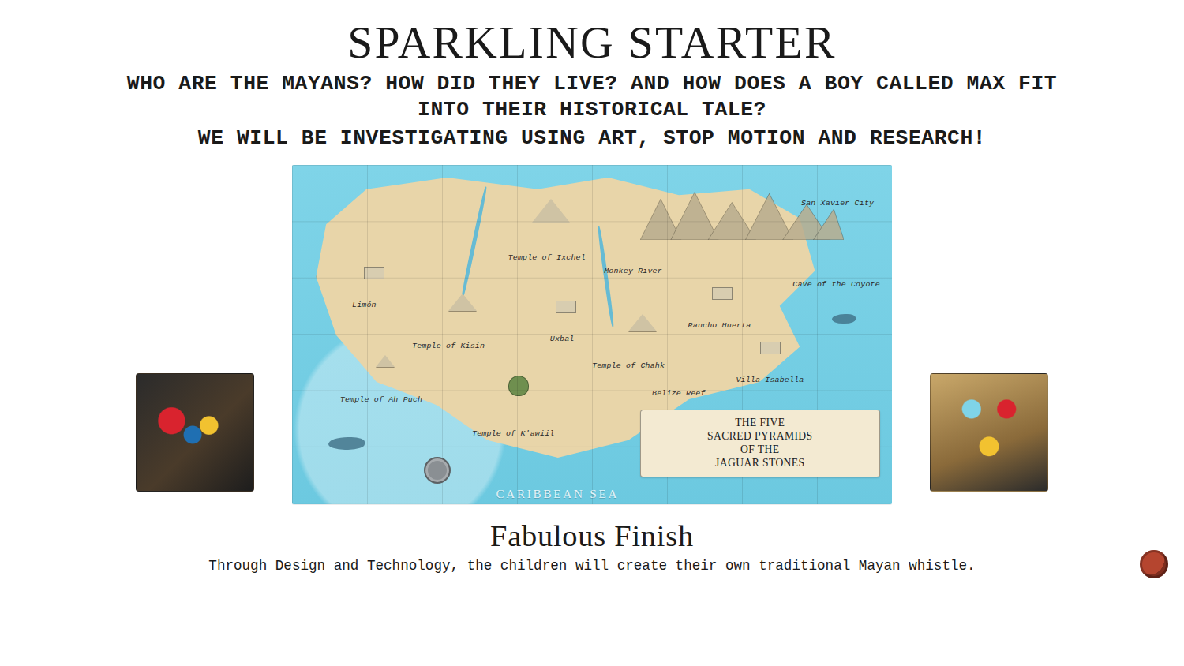Sparkling Starter
Who are the Mayans? How did they live? And how does a boy called Max fit into their historical tale?
We will be investigating using art, stop motion and research!
Temple of Ixchel
Limón
Temple of Kisin
Uxbal
Temple of Chahk
Rancho Huerta
Villa Isabella
Temple of Ah Puch
Temple of K'awiil Monkey River Belize Reef San Xavier City Cave of the Coyote
The Five
Sacred Pyramids
of the
Jaguar Stones
Caribbean Sea
Fabulous Finish
Through Design and Technology, the children will create their own traditional Mayan whistle.